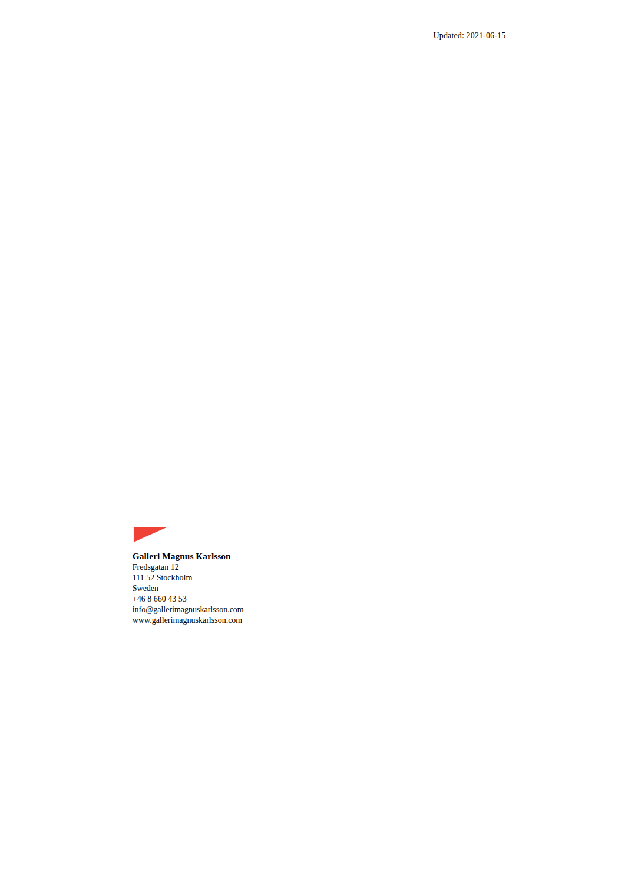Updated: 2021-06-15
Galleri Magnus Karlsson
Fredsgatan 12
111 52 Stockholm
Sweden
+46 8 660 43 53
info@gallerimagnuskarlsson.com
www.gallerimagnuskarlsson.com